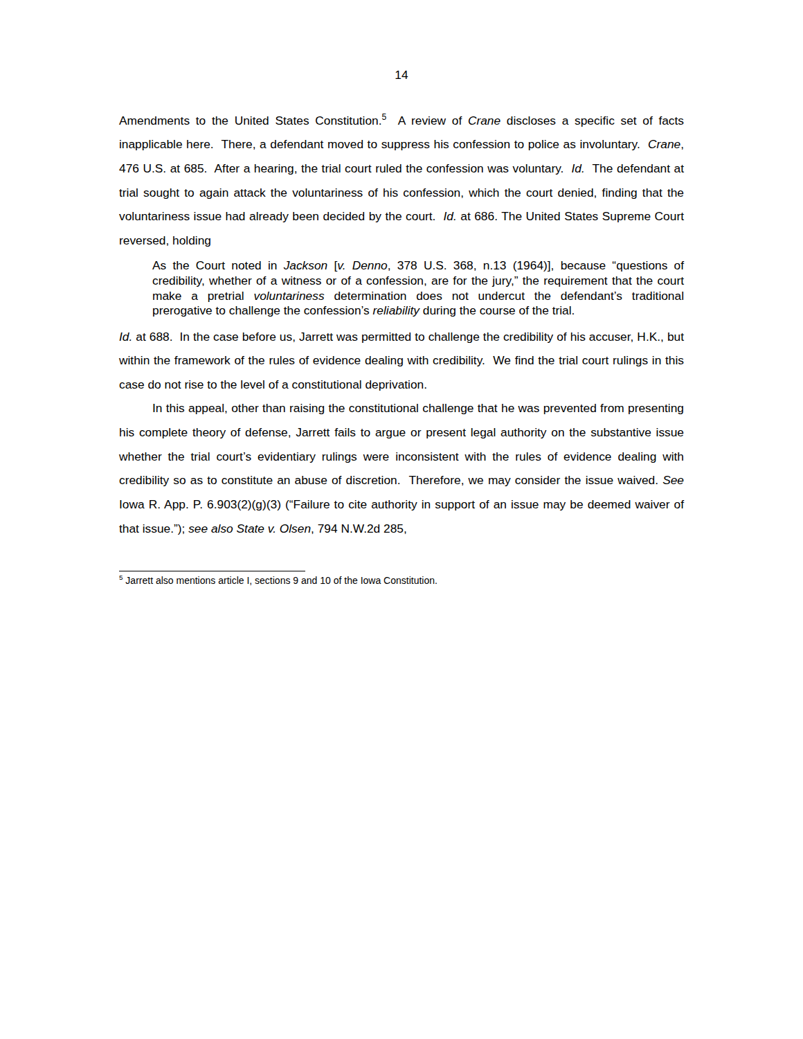14
Amendments to the United States Constitution.5 A review of Crane discloses a specific set of facts inapplicable here. There, a defendant moved to suppress his confession to police as involuntary. Crane, 476 U.S. at 685. After a hearing, the trial court ruled the confession was voluntary. Id. The defendant at trial sought to again attack the voluntariness of his confession, which the court denied, finding that the voluntariness issue had already been decided by the court. Id. at 686. The United States Supreme Court reversed, holding
As the Court noted in Jackson [v. Denno, 378 U.S. 368, n.13 (1964)], because “questions of credibility, whether of a witness or of a confession, are for the jury,” the requirement that the court make a pretrial voluntariness determination does not undercut the defendant’s traditional prerogative to challenge the confession’s reliability during the course of the trial.
Id. at 688. In the case before us, Jarrett was permitted to challenge the credibility of his accuser, H.K., but within the framework of the rules of evidence dealing with credibility. We find the trial court rulings in this case do not rise to the level of a constitutional deprivation.
In this appeal, other than raising the constitutional challenge that he was prevented from presenting his complete theory of defense, Jarrett fails to argue or present legal authority on the substantive issue whether the trial court’s evidentiary rulings were inconsistent with the rules of evidence dealing with credibility so as to constitute an abuse of discretion. Therefore, we may consider the issue waived. See Iowa R. App. P. 6.903(2)(g)(3) (“Failure to cite authority in support of an issue may be deemed waiver of that issue.”); see also State v. Olsen, 794 N.W.2d 285,
5 Jarrett also mentions article I, sections 9 and 10 of the Iowa Constitution.